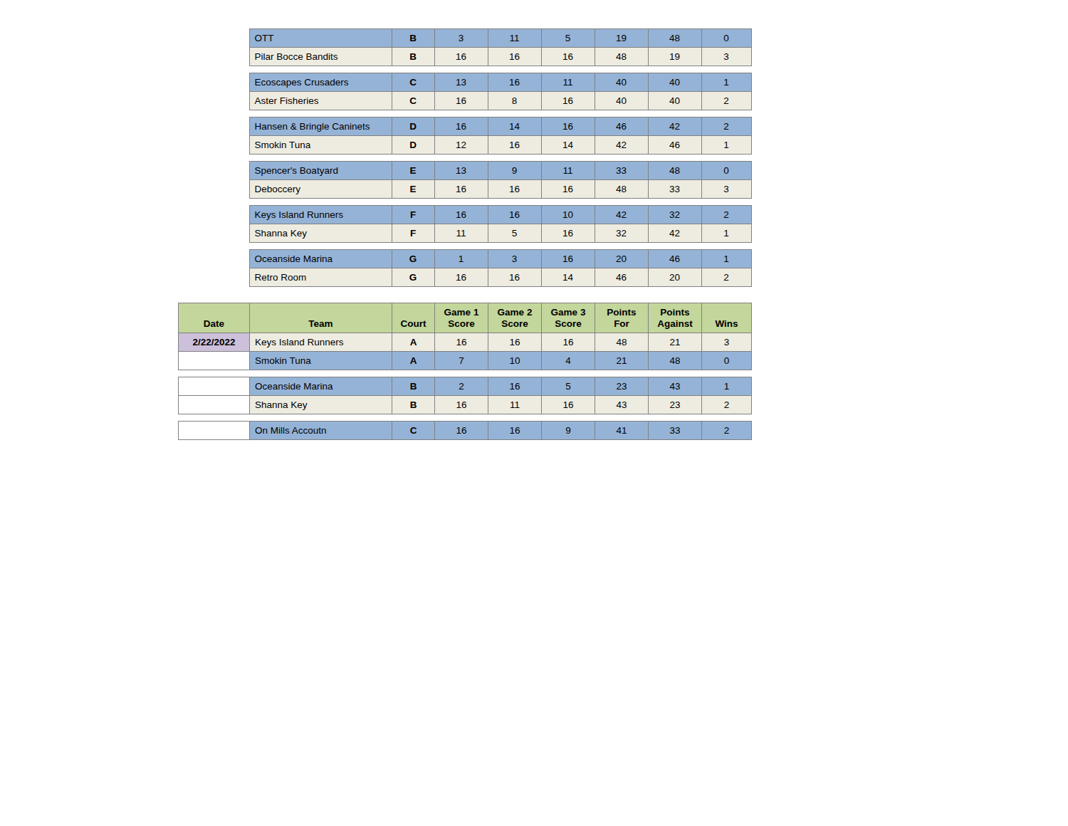| | OTT | B | 3 | 11 | 5 | 19 | 48 | 0 |
| | Pilar Bocce Bandits | B | 16 | 16 | 16 | 48 | 19 | 3 |
| | Ecoscapes Crusaders | C | 13 | 16 | 11 | 40 | 40 | 1 |
| | Aster Fisheries | C | 16 | 8 | 16 | 40 | 40 | 2 |
| | Hansen & Bringle Caninets | D | 16 | 14 | 16 | 46 | 42 | 2 |
| | Smokin Tuna | D | 12 | 16 | 14 | 42 | 46 | 1 |
| | Spencer's Boatyard | E | 13 | 9 | 11 | 33 | 48 | 0 |
| | Deboccery | E | 16 | 16 | 16 | 48 | 33 | 3 |
| | Keys Island Runners | F | 16 | 16 | 10 | 42 | 32 | 2 |
| | Shanna Key | F | 11 | 5 | 16 | 32 | 42 | 1 |
| | Oceanside Marina | G | 1 | 3 | 16 | 20 | 46 | 1 |
| | Retro Room | G | 16 | 16 | 14 | 46 | 20 | 2 |
| Date | Team | Court | Game 1 Score | Game 2 Score | Game 3 Score | Points For | Points Against | Wins |
| --- | --- | --- | --- | --- | --- | --- | --- | --- |
| 2/22/2022 | Keys Island Runners | A | 16 | 16 | 16 | 48 | 21 | 3 |
| | Smokin Tuna | A | 7 | 10 | 4 | 21 | 48 | 0 |
| | Oceanside Marina | B | 2 | 16 | 5 | 23 | 43 | 1 |
| | Shanna Key | B | 16 | 11 | 16 | 43 | 23 | 2 |
| | On Mills Accoutn | C | 16 | 16 | 9 | 41 | 33 | 2 |